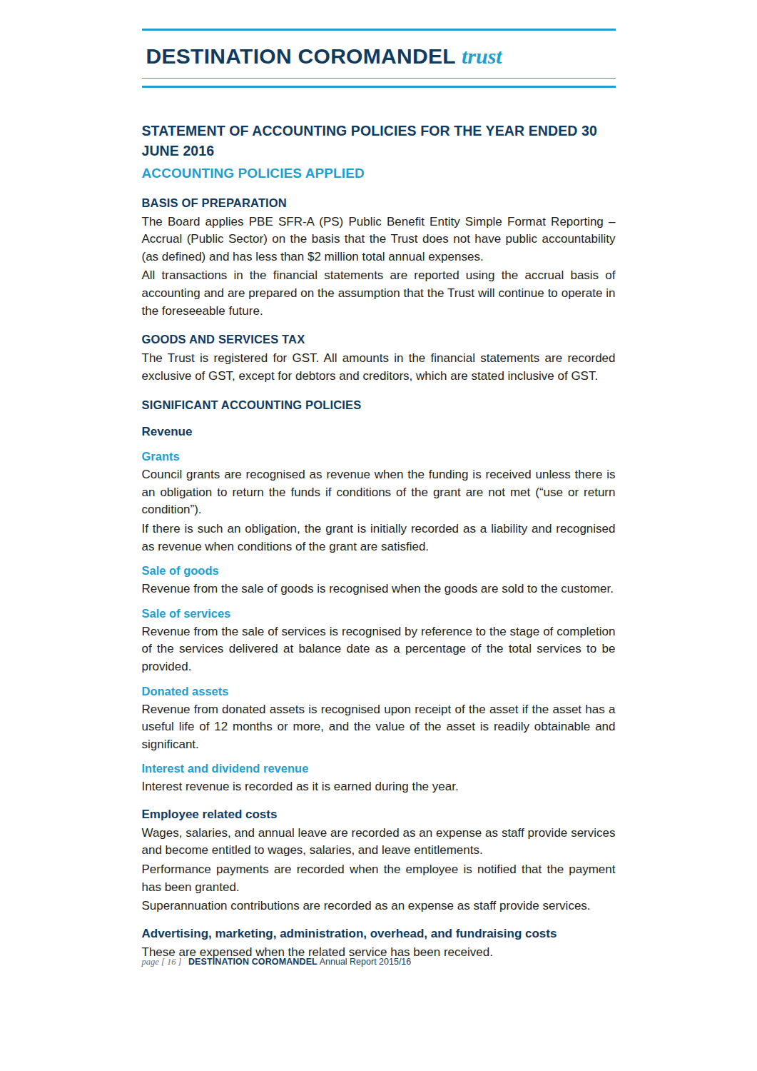Destination Coromandel trust
Statement of Accounting Policies for the year ended 30 June 2016
Accounting Policies Applied
Basis of Preparation
The Board applies PBE SFR-A (PS) Public Benefit Entity Simple Format Reporting – Accrual (Public Sector) on the basis that the Trust does not have public accountability (as defined) and has less than $2 million total annual expenses.
All transactions in the financial statements are reported using the accrual basis of accounting and are prepared on the assumption that the Trust will continue to operate in the foreseeable future.
Goods and Services Tax
The Trust is registered for GST. All amounts in the financial statements are recorded exclusive of GST, except for debtors and creditors, which are stated inclusive of GST.
Significant Accounting Policies
Revenue
Grants
Council grants are recognised as revenue when the funding is received unless there is an obligation to return the funds if conditions of the grant are not met (“use or return condition”).
If there is such an obligation, the grant is initially recorded as a liability and recognised as revenue when conditions of the grant are satisfied.
Sale of goods
Revenue from the sale of goods is recognised when the goods are sold to the customer.
Sale of services
Revenue from the sale of services is recognised by reference to the stage of completion of the services delivered at balance date as a percentage of the total services to be provided.
Donated assets
Revenue from donated assets is recognised upon receipt of the asset if the asset has a useful life of 12 months or more, and the value of the asset is readily obtainable and significant.
Interest and dividend revenue
Interest revenue is recorded as it is earned during the year.
Employee related costs
Wages, salaries, and annual leave are recorded as an expense as staff provide services and become entitled to wages, salaries, and leave entitlements.
Performance payments are recorded when the employee is notified that the payment has been granted.
Superannuation contributions are recorded as an expense as staff provide services.
Advertising, marketing, administration, overhead, and fundraising costs
These are expensed when the related service has been received.
page [ 16 ] DESTINATION COROMANDEL Annual Report 2015/16